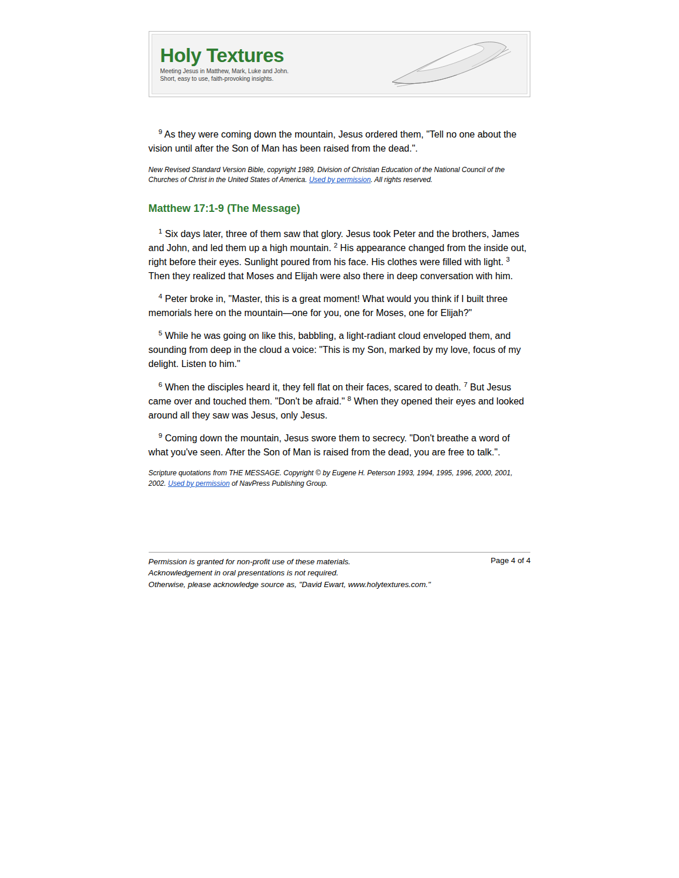Holy Textures
Meeting Jesus in Matthew, Mark, Luke and John.
Short, easy to use, faith-provoking insights.
9 As they were coming down the mountain, Jesus ordered them, "Tell no one about the vision until after the Son of Man has been raised from the dead.".
New Revised Standard Version Bible, copyright 1989, Division of Christian Education of the National Council of the Churches of Christ in the United States of America. Used by permission. All rights reserved.
Matthew 17:1-9 (The Message)
1 Six days later, three of them saw that glory. Jesus took Peter and the brothers, James and John, and led them up a high mountain. 2 His appearance changed from the inside out, right before their eyes. Sunlight poured from his face. His clothes were filled with light. 3 Then they realized that Moses and Elijah were also there in deep conversation with him.
4 Peter broke in, "Master, this is a great moment! What would you think if I built three memorials here on the mountain—one for you, one for Moses, one for Elijah?"
5 While he was going on like this, babbling, a light-radiant cloud enveloped them, and sounding from deep in the cloud a voice: "This is my Son, marked by my love, focus of my delight. Listen to him."
6 When the disciples heard it, they fell flat on their faces, scared to death. 7 But Jesus came over and touched them. "Don't be afraid." 8 When they opened their eyes and looked around all they saw was Jesus, only Jesus.
9 Coming down the mountain, Jesus swore them to secrecy. "Don't breathe a word of what you've seen. After the Son of Man is raised from the dead, you are free to talk.".
Scripture quotations from THE MESSAGE. Copyright © by Eugene H. Peterson 1993, 1994, 1995, 1996, 2000, 2001, 2002. Used by permission of NavPress Publishing Group.
Permission is granted for non-profit use of these materials.
Acknowledgement in oral presentations is not required.
Otherwise, please acknowledge source as, "David Ewart, www.holytextures.com."
Page 4 of 4